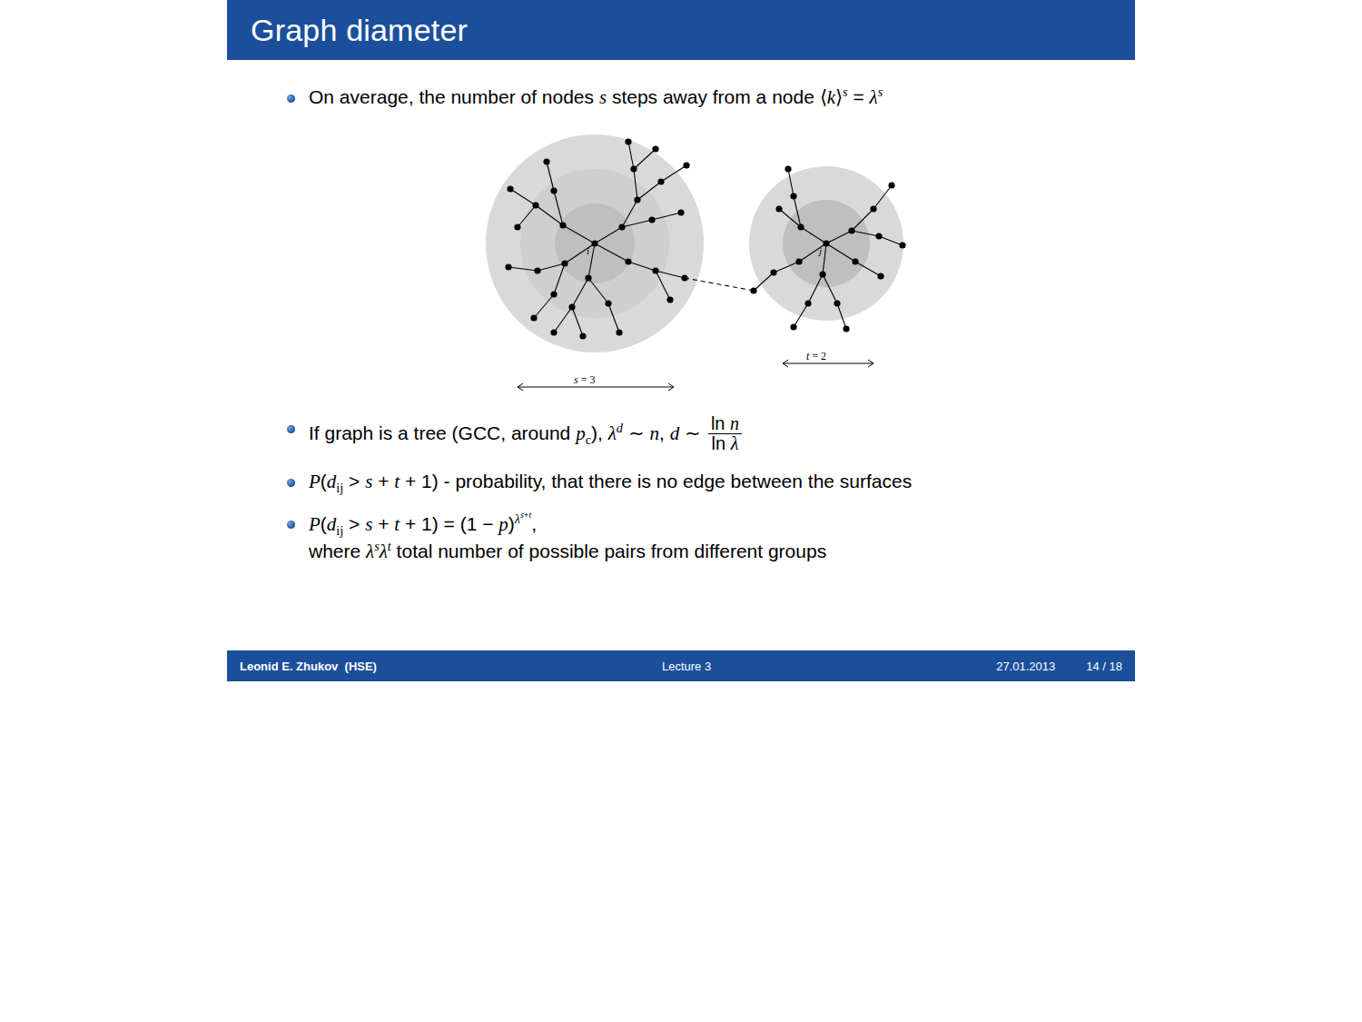Graph diameter
On average, the number of nodes s steps away from a node ⟨k⟩s = λs
i j t = 2 s = 3
If graph is a tree (GCC, around pc), λd ∼ n, d ∼ ln n ln λ
P(dij > s + t + 1) - probability, that there is no edge between the surfaces
P(dij > s + t + 1) = (1 − p)λs+t,
where λsλt total number of possible pairs from different groups
Leonid E. Zhukov (HSE)
Lecture 3
27.01.2013 14 / 18